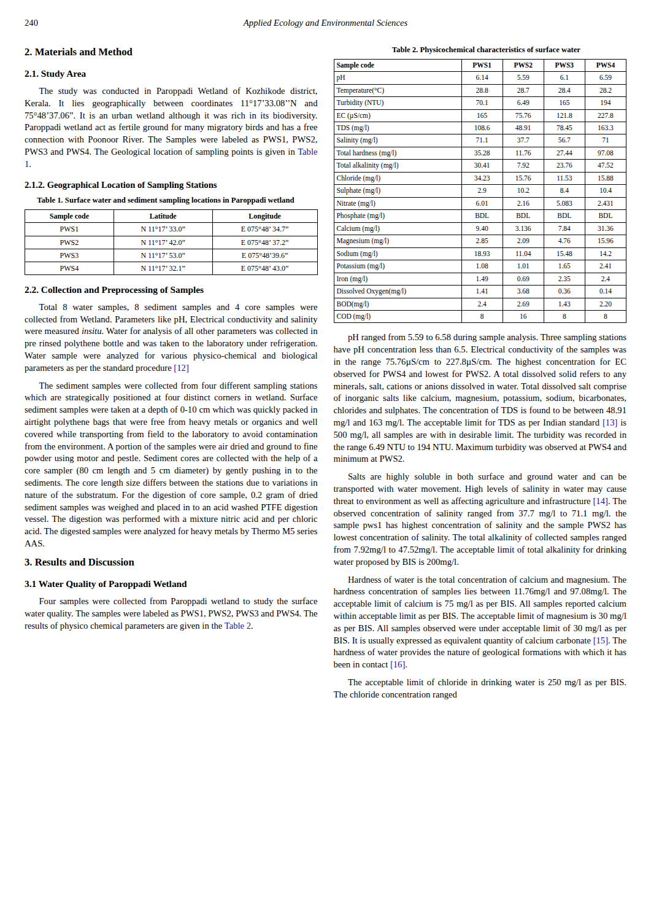240
Applied Ecology and Environmental Sciences
2. Materials and Method
2.1. Study Area
The study was conducted in Paroppadi Wetland of Kozhikode district, Kerala. It lies geographically between coordinates 11°17’33.08’’N and 75°48’37.06”. It is an urban wetland although it was rich in its biodiversity. Paroppadi wetland act as fertile ground for many migratory birds and has a free connection with Poonoor River. The Samples were labeled as PWS1, PWS2, PWS3 and PWS4. The Geological location of sampling points is given in Table 1.
2.1.2. Geographical Location of Sampling Stations
Table 1. Surface water and sediment sampling locations in Paroppadi wetland
| Sample code | Latitude | Longitude |
| --- | --- | --- |
| PWS1 | N 11°17’ 33.0” | E 075°48’ 34.7” |
| PWS2 | N 11°17’ 42.0” | E 075°48’ 37.2” |
| PWS3 | N 11°17’ 53.0” | E 075°48’39.6” |
| PWS4 | N 11°17’ 32.1” | E 075°48’ 43.0” |
2.2. Collection and Preprocessing of Samples
Total 8 water samples, 8 sediment samples and 4 core samples were collected from Wetland. Parameters like pH, Electrical conductivity and salinity were measured insitu. Water for analysis of all other parameters was collected in pre rinsed polythene bottle and was taken to the laboratory under refrigeration. Water sample were analyzed for various physico-chemical and biological parameters as per the standard procedure [12]
The sediment samples were collected from four different sampling stations which are strategically positioned at four distinct corners in wetland. Surface sediment samples were taken at a depth of 0-10 cm which was quickly packed in airtight polythene bags that were free from heavy metals or organics and well covered while transporting from field to the laboratory to avoid contamination from the environment. A portion of the samples were air dried and ground to fine powder using motor and pestle. Sediment cores are collected with the help of a core sampler (80 cm length and 5 cm diameter) by gently pushing in to the sediments. The core length size differs between the stations due to variations in nature of the substratum. For the digestion of core sample, 0.2 gram of dried sediment samples was weighed and placed in to an acid washed PTFE digestion vessel. The digestion was performed with a mixture nitric acid and per chloric acid. The digested samples were analyzed for heavy metals by Thermo M5 series AAS.
3. Results and Discussion
3.1 Water Quality of Paroppadi Wetland
Four samples were collected from Paroppadi wetland to study the surface water quality. The samples were labeled as PWS1, PWS2, PWS3 and PWS4. The results of physico chemical parameters are given in the Table 2.
Table 2. Physicochemical characteristics of surface water
| Sample code | PWS1 | PWS2 | PWS3 | PWS4 |
| --- | --- | --- | --- | --- |
| pH | 6.14 | 5.59 | 6.1 | 6.59 |
| Temperature(°C) | 28.8 | 28.7 | 28.4 | 28.2 |
| Turbidity (NTU) | 70.1 | 6.49 | 165 | 194 |
| EC (µS/cm) | 165 | 75.76 | 121.8 | 227.8 |
| TDS (mg/l) | 108.6 | 48.91 | 78.45 | 163.3 |
| Salinity (mg/l) | 71.1 | 37.7 | 56.7 | 71 |
| Total hardness (mg/l) | 35.28 | 11.76 | 27.44 | 97.08 |
| Total alkalinity (mg/l) | 30.41 | 7.92 | 23.76 | 47.52 |
| Chloride (mg/l) | 34.23 | 15.76 | 11.53 | 15.88 |
| Sulphate (mg/l) | 2.9 | 10.2 | 8.4 | 10.4 |
| Nitrate (mg/l) | 6.01 | 2.16 | 5.083 | 2.431 |
| Phosphate (mg/l) | BDL | BDL | BDL | BDL |
| Calcium (mg/l) | 9.40 | 3.136 | 7.84 | 31.36 |
| Magnesium (mg/l) | 2.85 | 2.09 | 4.76 | 15.96 |
| Sodium (mg/l) | 18.93 | 11.04 | 15.48 | 14.2 |
| Potassium (mg/l) | 1.08 | 1.01 | 1.65 | 2.41 |
| Iron (mg/l) | 1.49 | 0.69 | 2.35 | 2.4 |
| Dissolved Oxygen(mg/l) | 1.41 | 3.68 | 0.36 | 0.14 |
| BOD(mg/l) | 2.4 | 2.69 | 1.43 | 2.20 |
| COD (mg/l) | 8 | 16 | 8 | 8 |
pH ranged from 5.59 to 6.58 during sample analysis. Three sampling stations have pH concentration less than 6.5. Electrical conductivity of the samples was in the range 75.76µS/cm to 227.8µS/cm. The highest concentration for EC observed for PWS4 and lowest for PWS2. A total dissolved solid refers to any minerals, salt, cations or anions dissolved in water. Total dissolved salt comprise of inorganic salts like calcium, magnesium, potassium, sodium, bicarbonates, chlorides and sulphates. The concentration of TDS is found to be between 48.91 mg/l and 163 mg/l. The acceptable limit for TDS as per Indian standard [13] is 500 mg/l, all samples are with in desirable limit. The turbidity was recorded in the range 6.49 NTU to 194 NTU. Maximum turbidity was observed at PWS4 and minimum at PWS2.
Salts are highly soluble in both surface and ground water and can be transported with water movement. High levels of salinity in water may cause threat to environment as well as affecting agriculture and infrastructure [14]. The observed concentration of salinity ranged from 37.7 mg/l to 71.1 mg/l. the sample pws1 has highest concentration of salinity and the sample PWS2 has lowest concentration of salinity. The total alkalinity of collected samples ranged from 7.92mg/l to 47.52mg/l. The acceptable limit of total alkalinity for drinking water proposed by BIS is 200mg/l.
Hardness of water is the total concentration of calcium and magnesium. The hardness concentration of samples lies between 11.76mg/l and 97.08mg/l. The acceptable limit of calcium is 75 mg/l as per BIS. All samples reported calcium within acceptable limit as per BIS. The acceptable limit of magnesium is 30 mg/l as per BIS. All samples observed were under acceptable limit of 30 mg/l as per BIS. It is usually expressed as equivalent quantity of calcium carbonate [15]. The hardness of water provides the nature of geological formations with which it has been in contact [16].
The acceptable limit of chloride in drinking water is 250 mg/l as per BIS. The chloride concentration ranged